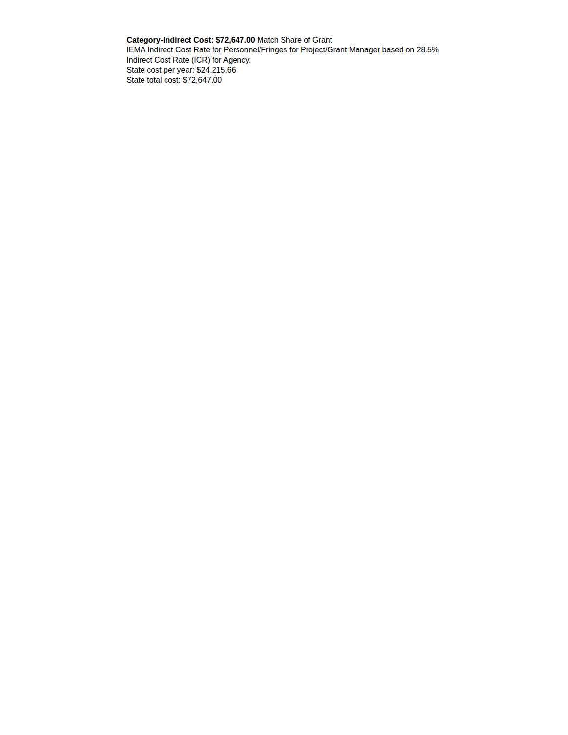Category-Indirect Cost: $72,647.00 Match Share of Grant
IEMA Indirect Cost Rate for Personnel/Fringes for Project/Grant Manager based on 28.5% Indirect Cost Rate (ICR) for Agency.
State cost per year: $24,215.66
State total cost: $72,647.00